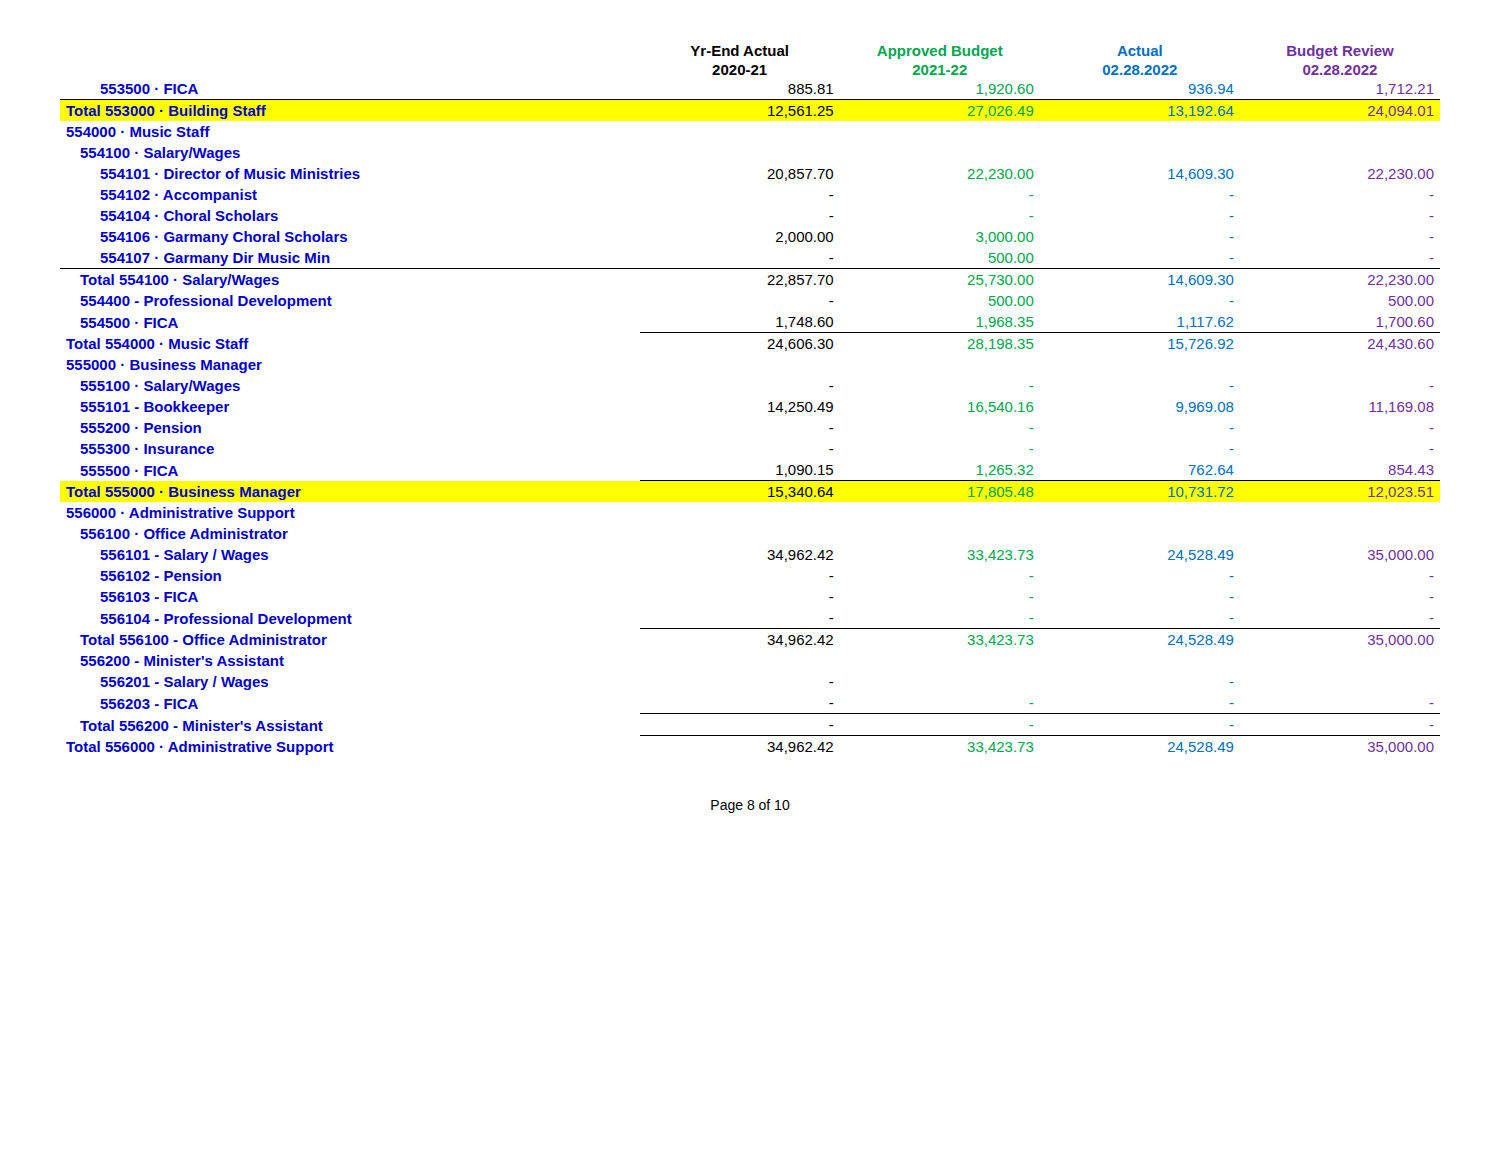| | Yr-End Actual | Approved Budget | Actual | Budget Review |
| --- | --- | --- | --- | --- |
| | 2020-21 | 2021-22 | 02.28.2022 | 02.28.2022 |
| 553500 · FICA | 885.81 | 1,920.60 | 936.94 | 1,712.21 |
| Total 553000 · Building Staff | 12,561.25 | 27,026.49 | 13,192.64 | 24,094.01 |
| 554000 · Music Staff | | | | |
| 554100 · Salary/Wages | | | | |
| 554101 · Director of Music Ministries | 20,857.70 | 22,230.00 | 14,609.30 | 22,230.00 |
| 554102 · Accompanist | - | - | - | - |
| 554104 · Choral Scholars | - | - | - | - |
| 554106 · Garmany Choral Scholars | 2,000.00 | 3,000.00 | - | - |
| 554107 · Garmany Dir Music Min | - | 500.00 | - | - |
| Total 554100 · Salary/Wages | 22,857.70 | 25,730.00 | 14,609.30 | 22,230.00 |
| 554400 - Professional Development | - | 500.00 | - | 500.00 |
| 554500 · FICA | 1,748.60 | 1,968.35 | 1,117.62 | 1,700.60 |
| Total 554000 · Music Staff | 24,606.30 | 28,198.35 | 15,726.92 | 24,430.60 |
| 555000 · Business Manager | | | | |
| 555100 · Salary/Wages | - | - | - | - |
| 555101 - Bookkeeper | 14,250.49 | 16,540.16 | 9,969.08 | 11,169.08 |
| 555200 · Pension | - | - | - | - |
| 555300 · Insurance | - | - | - | - |
| 555500 · FICA | 1,090.15 | 1,265.32 | 762.64 | 854.43 |
| Total 555000 · Business Manager | 15,340.64 | 17,805.48 | 10,731.72 | 12,023.51 |
| 556000 · Administrative Support | | | | |
| 556100 · Office Administrator | | | | |
| 556101 - Salary / Wages | 34,962.42 | 33,423.73 | 24,528.49 | 35,000.00 |
| 556102 - Pension | - | - | - | - |
| 556103 - FICA | - | - | - | - |
| 556104 - Professional Development | - | - | - | - |
| Total 556100 - Office Administrator | 34,962.42 | 33,423.73 | 24,528.49 | 35,000.00 |
| 556200 - Minister's Assistant | | | | |
| 556201 - Salary / Wages | - | | - | |
| 556203 - FICA | - | - | - | - |
| Total 556200 - Minister's Assistant | - | - | - | - |
| Total 556000 · Administrative Support | 34,962.42 | 33,423.73 | 24,528.49 | 35,000.00 |
Page 8 of 10